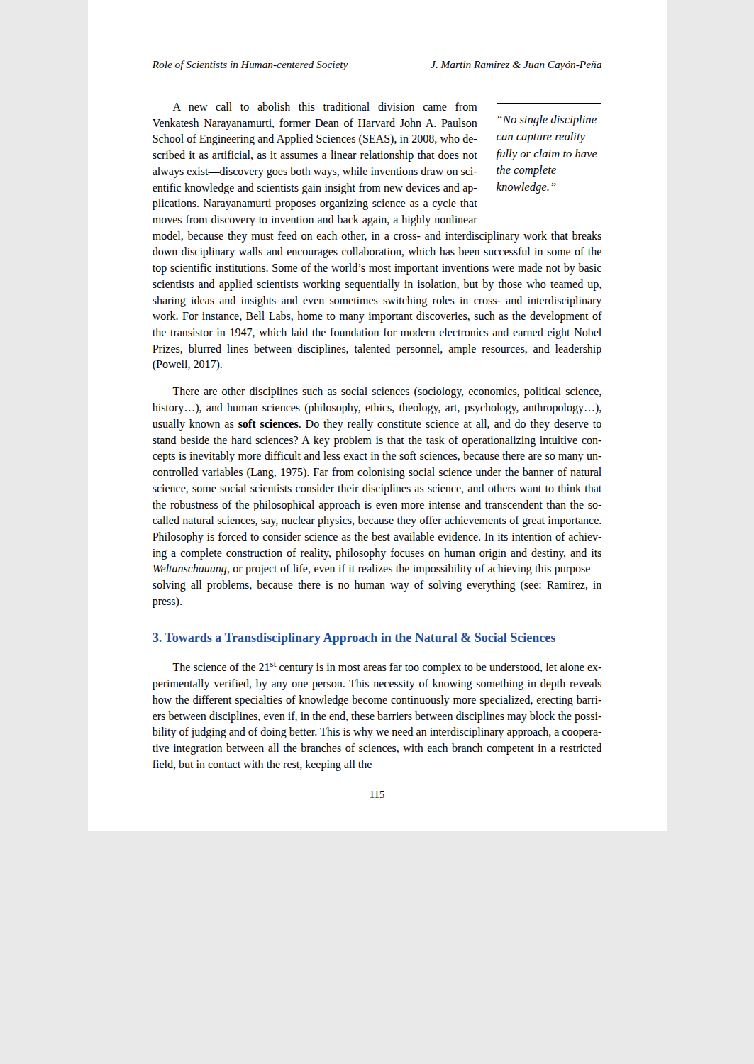Role of Scientists in Human-centered Society J. Martin Ramirez & Juan Cayón-Peña
“No single discipline can capture reality fully or claim to have the complete knowledge.”
A new call to abolish this traditional division came from Venkatesh Narayanamurti, former Dean of Harvard John A. Paulson School of Engineering and Applied Sciences (SEAS), in 2008, who described it as artificial, as it assumes a linear relationship that does not always exist—discovery goes both ways, while inventions draw on scientific knowledge and scientists gain insight from new devices and applications. Narayanamurti proposes organizing science as a cycle that moves from discovery to invention and back again, a highly nonlinear model, because they must feed on each other, in a cross- and interdisciplinary work that breaks down disciplinary walls and encourages collaboration, which has been successful in some of the top scientific institutions. Some of the world’s most important inventions were made not by basic scientists and applied scientists working sequentially in isolation, but by those who teamed up, sharing ideas and insights and even sometimes switching roles in cross- and interdisciplinary work. For instance, Bell Labs, home to many important discoveries, such as the development of the transistor in 1947, which laid the foundation for modern electronics and earned eight Nobel Prizes, blurred lines between disciplines, talented personnel, ample resources, and leadership (Powell, 2017).
There are other disciplines such as social sciences (sociology, economics, political science, history…), and human sciences (philosophy, ethics, theology, art, psychology, anthropology…), usually known as soft sciences. Do they really constitute science at all, and do they deserve to stand beside the hard sciences? A key problem is that the task of operationalizing intuitive concepts is inevitably more difficult and less exact in the soft sciences, because there are so many uncontrolled variables (Lang, 1975). Far from colonising social science under the banner of natural science, some social scientists consider their disciplines as science, and others want to think that the robustness of the philosophical approach is even more intense and transcendent than the so-called natural sciences, say, nuclear physics, because they offer achievements of great importance. Philosophy is forced to consider science as the best available evidence. In its intention of achieving a complete construction of reality, philosophy focuses on human origin and destiny, and its Weltanschauung, or project of life, even if it realizes the impossibility of achieving this purpose—solving all problems, because there is no human way of solving everything (see: Ramirez, in press).
3. Towards a Transdisciplinary Approach in the Natural & Social Sciences
The science of the 21st century is in most areas far too complex to be understood, let alone experimentally verified, by any one person. This necessity of knowing something in depth reveals how the different specialties of knowledge become continuously more specialized, erecting barriers between disciplines, even if, in the end, these barriers between disciplines may block the possibility of judging and of doing better. This is why we need an interdisciplinary approach, a cooperative integration between all the branches of sciences, with each branch competent in a restricted field, but in contact with the rest, keeping all the
115